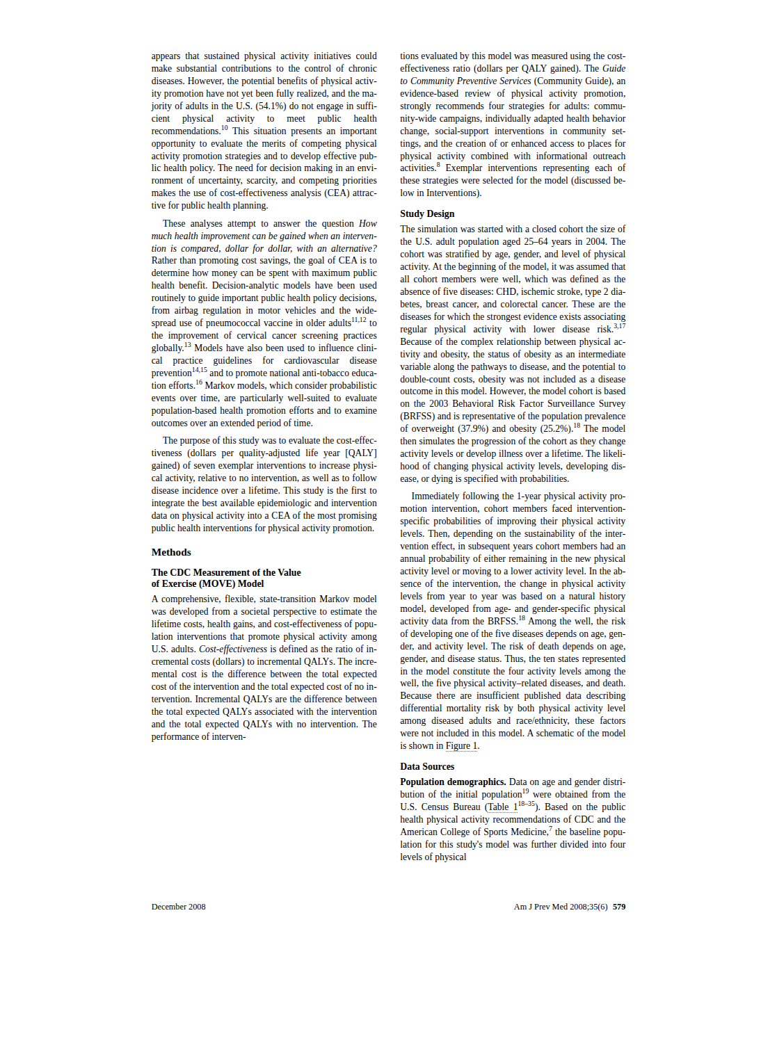appears that sustained physical activity initiatives could make substantial contributions to the control of chronic diseases. However, the potential benefits of physical activity promotion have not yet been fully realized, and the majority of adults in the U.S. (54.1%) do not engage in sufficient physical activity to meet public health recommendations.10 This situation presents an important opportunity to evaluate the merits of competing physical activity promotion strategies and to develop effective public health policy. The need for decision making in an environment of uncertainty, scarcity, and competing priorities makes the use of cost-effectiveness analysis (CEA) attractive for public health planning.
These analyses attempt to answer the question How much health improvement can be gained when an intervention is compared, dollar for dollar, with an alternative? Rather than promoting cost savings, the goal of CEA is to determine how money can be spent with maximum public health benefit. Decision-analytic models have been used routinely to guide important public health policy decisions, from airbag regulation in motor vehicles and the widespread use of pneumococcal vaccine in older adults11,12 to the improvement of cervical cancer screening practices globally.13 Models have also been used to influence clinical practice guidelines for cardiovascular disease prevention14,15 and to promote national anti-tobacco education efforts.16 Markov models, which consider probabilistic events over time, are particularly well-suited to evaluate population-based health promotion efforts and to examine outcomes over an extended period of time.
The purpose of this study was to evaluate the cost-effectiveness (dollars per quality-adjusted life year [QALY] gained) of seven exemplar interventions to increase physical activity, relative to no intervention, as well as to follow disease incidence over a lifetime. This study is the first to integrate the best available epidemiologic and intervention data on physical activity into a CEA of the most promising public health interventions for physical activity promotion.
Methods
The CDC Measurement of the Value
of Exercise (MOVE) Model
A comprehensive, flexible, state-transition Markov model was developed from a societal perspective to estimate the lifetime costs, health gains, and cost-effectiveness of population interventions that promote physical activity among U.S. adults. Cost-effectiveness is defined as the ratio of incremental costs (dollars) to incremental QALYs. The incremental cost is the difference between the total expected cost of the intervention and the total expected cost of no intervention. Incremental QALYs are the difference between the total expected QALYs associated with the intervention and the total expected QALYs with no intervention. The performance of interven-
tions evaluated by this model was measured using the cost-effectiveness ratio (dollars per QALY gained). The Guide to Community Preventive Services (Community Guide), an evidence-based review of physical activity promotion, strongly recommends four strategies for adults: community-wide campaigns, individually adapted health behavior change, social-support interventions in community settings, and the creation of or enhanced access to places for physical activity combined with informational outreach activities.8 Exemplar interventions representing each of these strategies were selected for the model (discussed below in Interventions).
Study Design
The simulation was started with a closed cohort the size of the U.S. adult population aged 25–64 years in 2004. The cohort was stratified by age, gender, and level of physical activity. At the beginning of the model, it was assumed that all cohort members were well, which was defined as the absence of five diseases: CHD, ischemic stroke, type 2 diabetes, breast cancer, and colorectal cancer. These are the diseases for which the strongest evidence exists associating regular physical activity with lower disease risk.3,17 Because of the complex relationship between physical activity and obesity, the status of obesity as an intermediate variable along the pathways to disease, and the potential to double-count costs, obesity was not included as a disease outcome in this model. However, the model cohort is based on the 2003 Behavioral Risk Factor Surveillance Survey (BRFSS) and is representative of the population prevalence of overweight (37.9%) and obesity (25.2%).18 The model then simulates the progression of the cohort as they change activity levels or develop illness over a lifetime. The likelihood of changing physical activity levels, developing disease, or dying is specified with probabilities.
Immediately following the 1-year physical activity promotion intervention, cohort members faced intervention-specific probabilities of improving their physical activity levels. Then, depending on the sustainability of the intervention effect, in subsequent years cohort members had an annual probability of either remaining in the new physical activity level or moving to a lower activity level. In the absence of the intervention, the change in physical activity levels from year to year was based on a natural history model, developed from age- and gender-specific physical activity data from the BRFSS.18 Among the well, the risk of developing one of the five diseases depends on age, gender, and activity level. The risk of death depends on age, gender, and disease status. Thus, the ten states represented in the model constitute the four activity levels among the well, the five physical activity–related diseases, and death. Because there are insufficient published data describing differential mortality risk by both physical activity level among diseased adults and race/ethnicity, these factors were not included in this model. A schematic of the model is shown in Figure 1.
Data Sources
Population demographics. Data on age and gender distribution of the initial population19 were obtained from the U.S. Census Bureau (Table 118–35). Based on the public health physical activity recommendations of CDC and the American College of Sports Medicine,7 the baseline population for this study's model was further divided into four levels of physical
December 2008
Am J Prev Med 2008;35(6)579